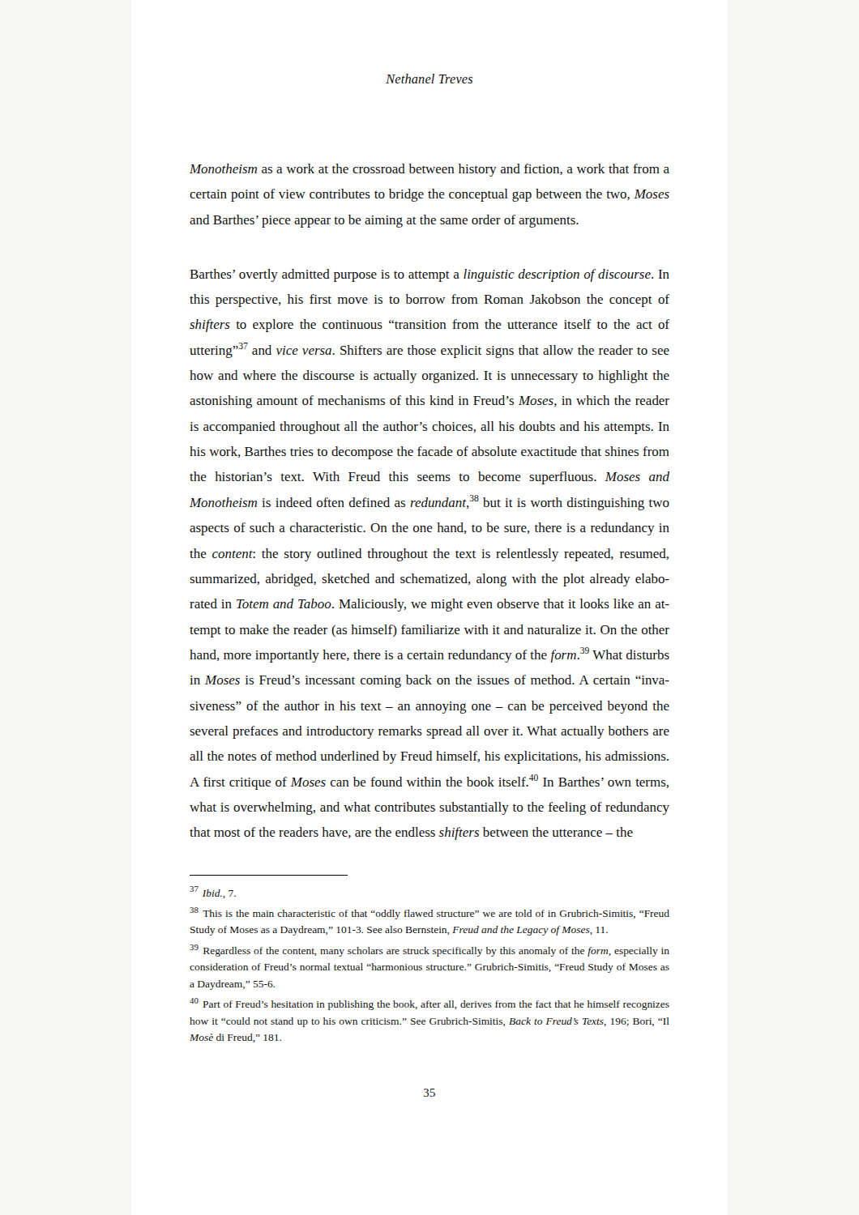Nethanel Treves
Monotheism as a work at the crossroad between history and fiction, a work that from a certain point of view contributes to bridge the conceptual gap between the two, Moses and Barthes’ piece appear to be aiming at the same order of arguments.
Barthes’ overtly admitted purpose is to attempt a linguistic description of discourse. In this perspective, his first move is to borrow from Roman Jakobson the concept of shifters to explore the continuous “transition from the utterance itself to the act of uttering”37 and vice versa. Shifters are those explicit signs that allow the reader to see how and where the discourse is actually organized. It is unnecessary to highlight the astonishing amount of mechanisms of this kind in Freud’s Moses, in which the reader is accompanied throughout all the author’s choices, all his doubts and his attempts. In his work, Barthes tries to decompose the facade of absolute exactitude that shines from the historian’s text. With Freud this seems to become superfluous. Moses and Monotheism is indeed often defined as redundant,38 but it is worth distinguishing two aspects of such a characteristic. On the one hand, to be sure, there is a redundancy in the content: the story outlined throughout the text is relentlessly repeated, resumed, summarized, abridged, sketched and schematized, along with the plot already elaborated in Totem and Taboo. Maliciously, we might even observe that it looks like an attempt to make the reader (as himself) familiarize with it and naturalize it. On the other hand, more importantly here, there is a certain redundancy of the form.39 What disturbs in Moses is Freud’s incessant coming back on the issues of method. A certain “invasiveness” of the author in his text – an annoying one – can be perceived beyond the several prefaces and introductory remarks spread all over it. What actually bothers are all the notes of method underlined by Freud himself, his explicitations, his admissions. A first critique of Moses can be found within the book itself.40 In Barthes’ own terms, what is overwhelming, and what contributes substantially to the feeling of redundancy that most of the readers have, are the endless shifters between the utterance – the
37 Ibid., 7.
38 This is the main characteristic of that “oddly flawed structure” we are told of in Grubrich-Simitis, “Freud Study of Moses as a Daydream,” 101-3. See also Bernstein, Freud and the Legacy of Moses, 11.
39 Regardless of the content, many scholars are struck specifically by this anomaly of the form, especially in consideration of Freud’s normal textual “harmonious structure.” Grubrich-Simitis, “Freud Study of Moses as a Daydream,” 55-6.
40 Part of Freud’s hesitation in publishing the book, after all, derives from the fact that he himself recognizes how it “could not stand up to his own criticism.” See Grubrich-Simitis, Back to Freud’s Texts, 196; Bori, “Il Mosè di Freud,” 181.
35